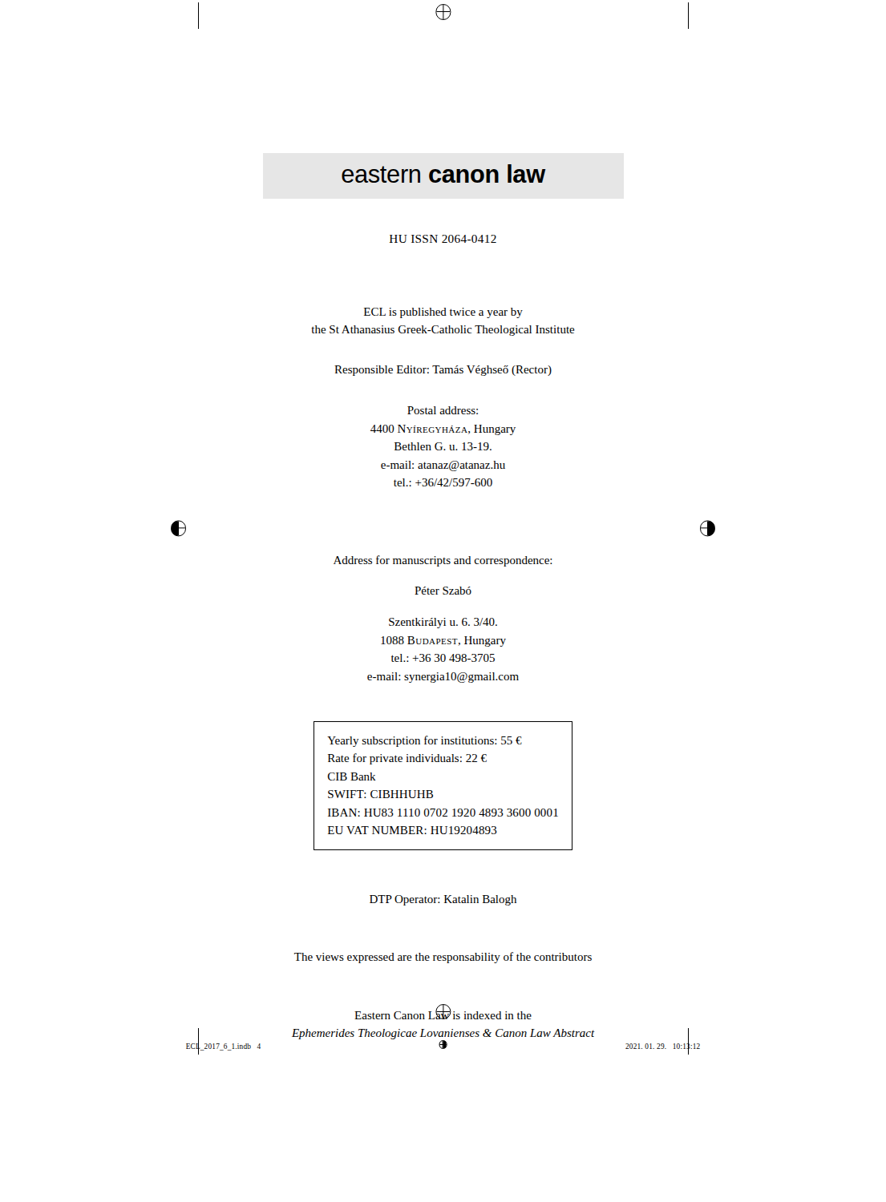eastern canon law
HU ISSN 2064-0412
ECL is published twice a year by
the St Athanasius Greek-Catholic Theological Institute
Responsible Editor: Tamás Véghseő (Rector)
Postal address:
4400 Nyíregyháza, Hungary
Bethlen G. u. 13-19.
e-mail: atanaz@atanaz.hu
tel.: +36/42/597-600
Address for manuscripts and correspondence:
Péter Szabó
Szentkirályi u. 6. 3/40.
1088 Budapest, Hungary
tel.: +36 30 498-3705
e-mail: synergia10@gmail.com
Yearly subscription for institutions: 55 €
Rate for private individuals: 22 €
CIB Bank
SWIFT: CIBHHUHB
IBAN: HU83 1110 0702 1920 4893 3600 0001
EU VAT NUMBER: HU19204893
DTP Operator: Katalin Balogh
The views expressed are the responsability of the contributors
Eastern Canon Law is indexed in the
Ephemerides Theologicae Lovanienses & Canon Law Abstract
ECL_2017_6_1.indb 4 2021. 01. 29. 10:13:12